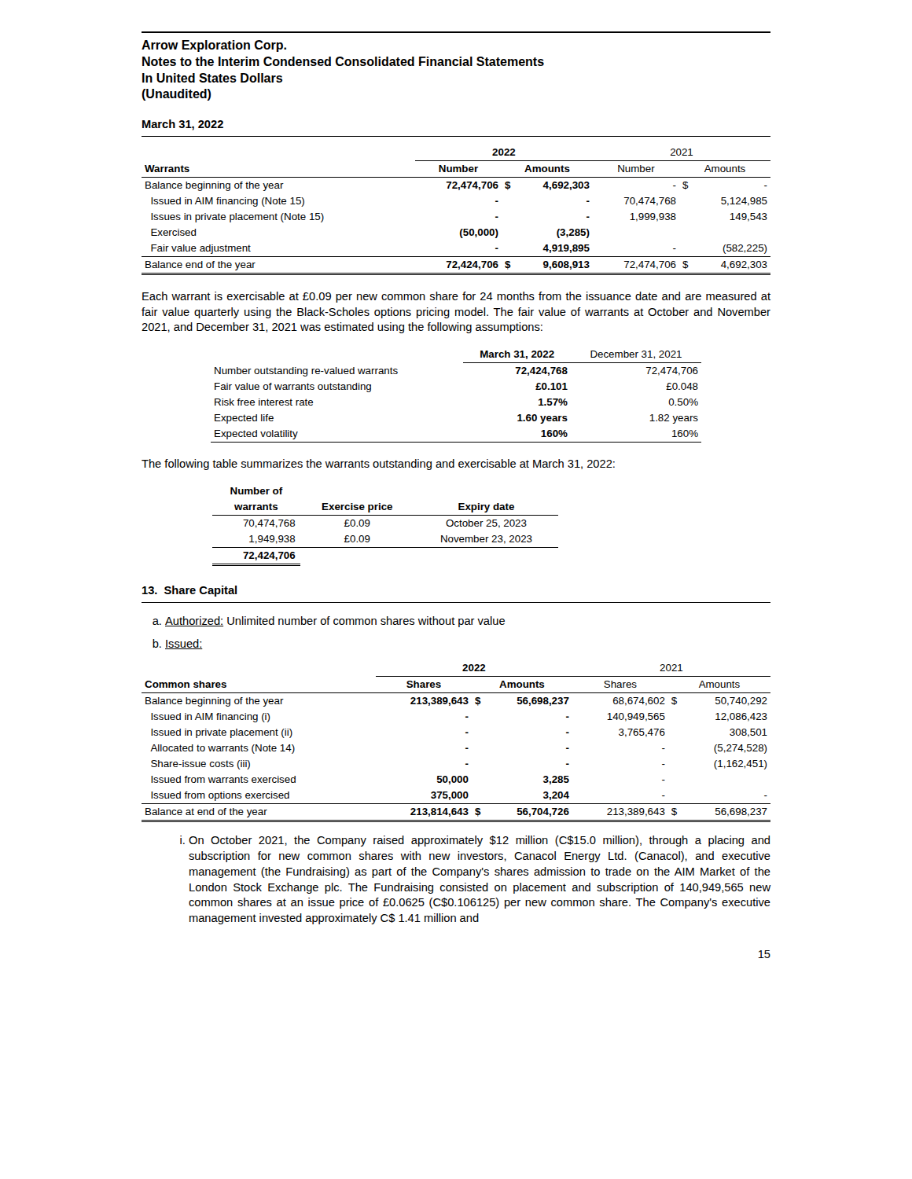Arrow Exploration Corp.
Notes to the Interim Condensed Consolidated Financial Statements
In United States Dollars
(Unaudited)
March 31, 2022
| | 2022 | 2021 |
| Warrants | Number | Amounts | Number | Amounts |
| Balance beginning of the year | 72,474,706 | $ | 4,692,303 | - | $ | - |
| Issued in AIM financing (Note 15) | - | | - | 70,474,768 | | 5,124,985 |
| Issues in private placement (Note 15) | - | | - | 1,999,938 | | 149,543 |
| Exercised | (50,000) | | (3,285) | | | |
| Fair value adjustment | - | | 4,919,895 | - | | (582,225) |
| Balance end of the year | 72,424,706 | $ | 9,608,913 | 72,474,706 | $ | 4,692,303 |
Each warrant is exercisable at £0.09 per new common share for 24 months from the issuance date and are measured at fair value quarterly using the Black-Scholes options pricing model. The fair value of warrants at October and November 2021, and December 31, 2021 was estimated using the following assumptions:
| | March 31, 2022 | December 31, 2021 |
| Number outstanding re-valued warrants | 72,424,768 | 72,474,706 |
| Fair value of warrants outstanding | £0.101 | £0.048 |
| Risk free interest rate | 1.57% | 0.50% |
| Expected life | 1.60 years | 1.82 years |
| Expected volatility | 160% | 160% |
The following table summarizes the warrants outstanding and exercisable at March 31, 2022:
| Number of | | |
| warrants | Exercise price | Expiry date |
| 70,474,768 | £0.09 | October 25, 2023 |
| 1,949,938 | £0.09 | November 23, 2023 |
| 72,424,706 | | |
13. Share Capital
Authorized: Unlimited number of common shares without par value
Issued:
| | 2022 | 2021 |
| Common shares | Shares | Amounts | Shares | Amounts |
| Balance beginning of the year | 213,389,643 | $ | 56,698,237 | 68,674,602 | $ | 50,740,292 |
| Issued in AIM financing (i) | - | | - | 140,949,565 | | 12,086,423 |
| Issued in private placement (ii) | - | | - | 3,765,476 | | 308,501 |
| Allocated to warrants (Note 14) | - | | - | - | | (5,274,528) |
| Share-issue costs (iii) | - | | - | - | | (1,162,451) |
| Issued from warrants exercised | 50,000 | | 3,285 | - | | |
| Issued from options exercised | 375,000 | | 3,204 | - | | - |
| Balance at end of the year | 213,814,643 | $ | 56,704,726 | 213,389,643 | $ | 56,698,237 |
On October 2021, the Company raised approximately $12 million (C$15.0 million), through a placing and subscription for new common shares with new investors, Canacol Energy Ltd. (Canacol), and executive management (the Fundraising) as part of the Company's shares admission to trade on the AIM Market of the London Stock Exchange plc. The Fundraising consisted on placement and subscription of 140,949,565 new common shares at an issue price of £0.0625 (C$0.106125) per new common share. The Company's executive management invested approximately C$ 1.41 million and
15